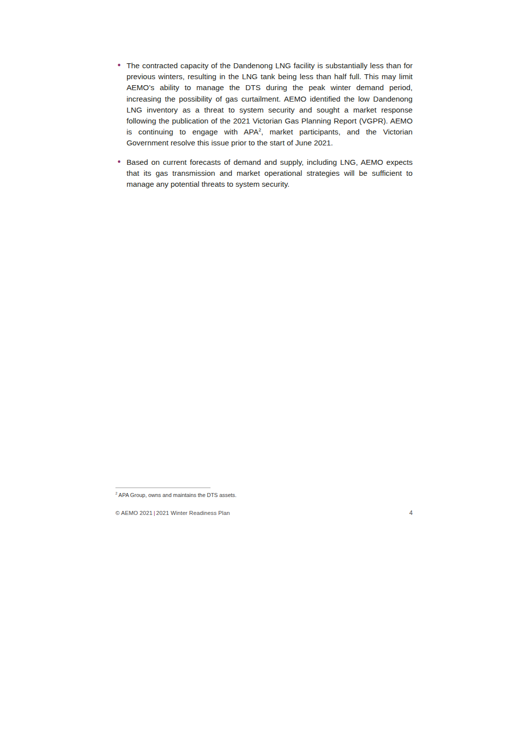The contracted capacity of the Dandenong LNG facility is substantially less than for previous winters, resulting in the LNG tank being less than half full. This may limit AEMO’s ability to manage the DTS during the peak winter demand period, increasing the possibility of gas curtailment. AEMO identified the low Dandenong LNG inventory as a threat to system security and sought a market response following the publication of the 2021 Victorian Gas Planning Report (VGPR). AEMO is continuing to engage with APA2, market participants, and the Victorian Government resolve this issue prior to the start of June 2021.
Based on current forecasts of demand and supply, including LNG, AEMO expects that its gas transmission and market operational strategies will be sufficient to manage any potential threats to system security.
2 APA Group, owns and maintains the DTS assets.
© AEMO 2021|2021 Winter Readiness Plan
4